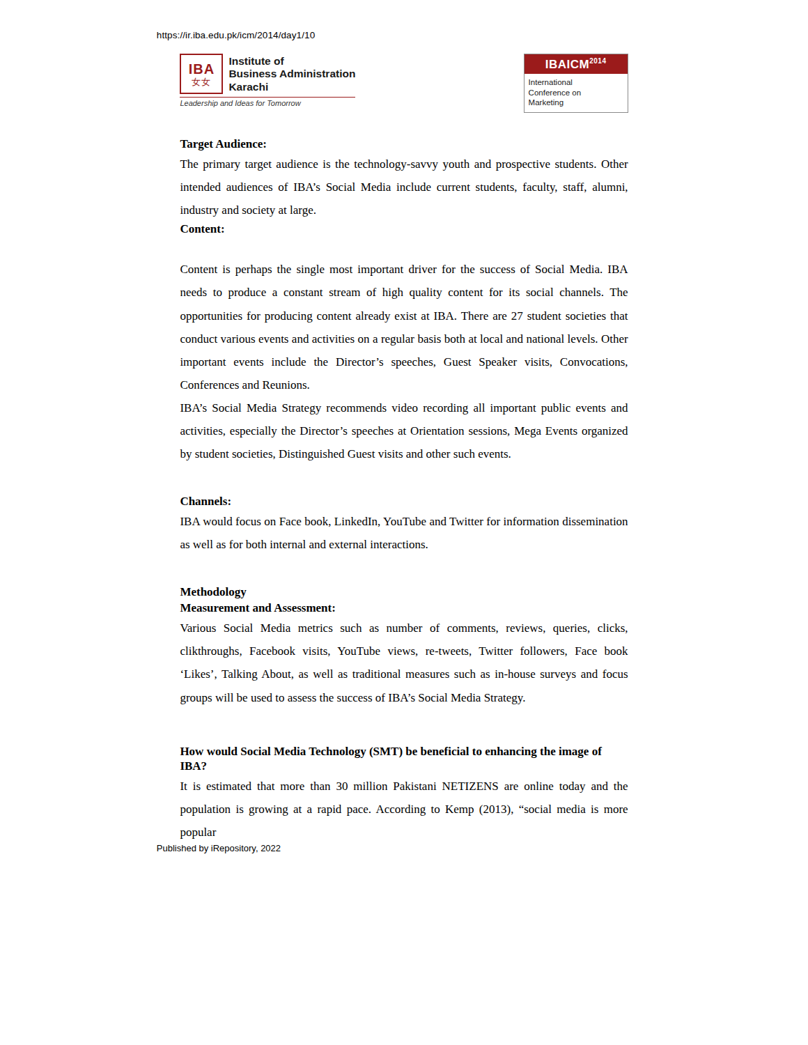https://ir.iba.edu.pk/icm/2014/day1/10
IBA 女女
Institute of Business Administration Karachi
Leadership and Ideas for Tomorrow
IBAICM2014
International
Conference on
Marketing
Target Audience:
The primary target audience is the technology-savvy youth and prospective students. Other intended audiences of IBA’s Social Media include current students, faculty, staff, alumni, industry and society at large.
Content:
Content is perhaps the single most important driver for the success of Social Media. IBA needs to produce a constant stream of high quality content for its social channels. The opportunities for producing content already exist at IBA. There are 27 student societies that conduct various events and activities on a regular basis both at local and national levels. Other important events include the Director’s speeches, Guest Speaker visits, Convocations, Conferences and Reunions.
IBA’s Social Media Strategy recommends video recording all important public events and activities, especially the Director’s speeches at Orientation sessions, Mega Events organized by student societies, Distinguished Guest visits and other such events.
Channels:
IBA would focus on Face book, LinkedIn, YouTube and Twitter for information dissemination as well as for both internal and external interactions.
Methodology
Measurement and Assessment:
Various Social Media metrics such as number of comments, reviews, queries, clicks, clikthroughs, Facebook visits, YouTube views, re-tweets, Twitter followers, Face book ‘Likes’, Talking About, as well as traditional measures such as in-house surveys and focus groups will be used to assess the success of IBA’s Social Media Strategy.
How would Social Media Technology (SMT) be beneficial to enhancing the image of IBA?
It is estimated that more than 30 million Pakistani NETIZENS are online today and the population is growing at a rapid pace. According to Kemp (2013), “social media is more popular
Published by iRepository, 2022